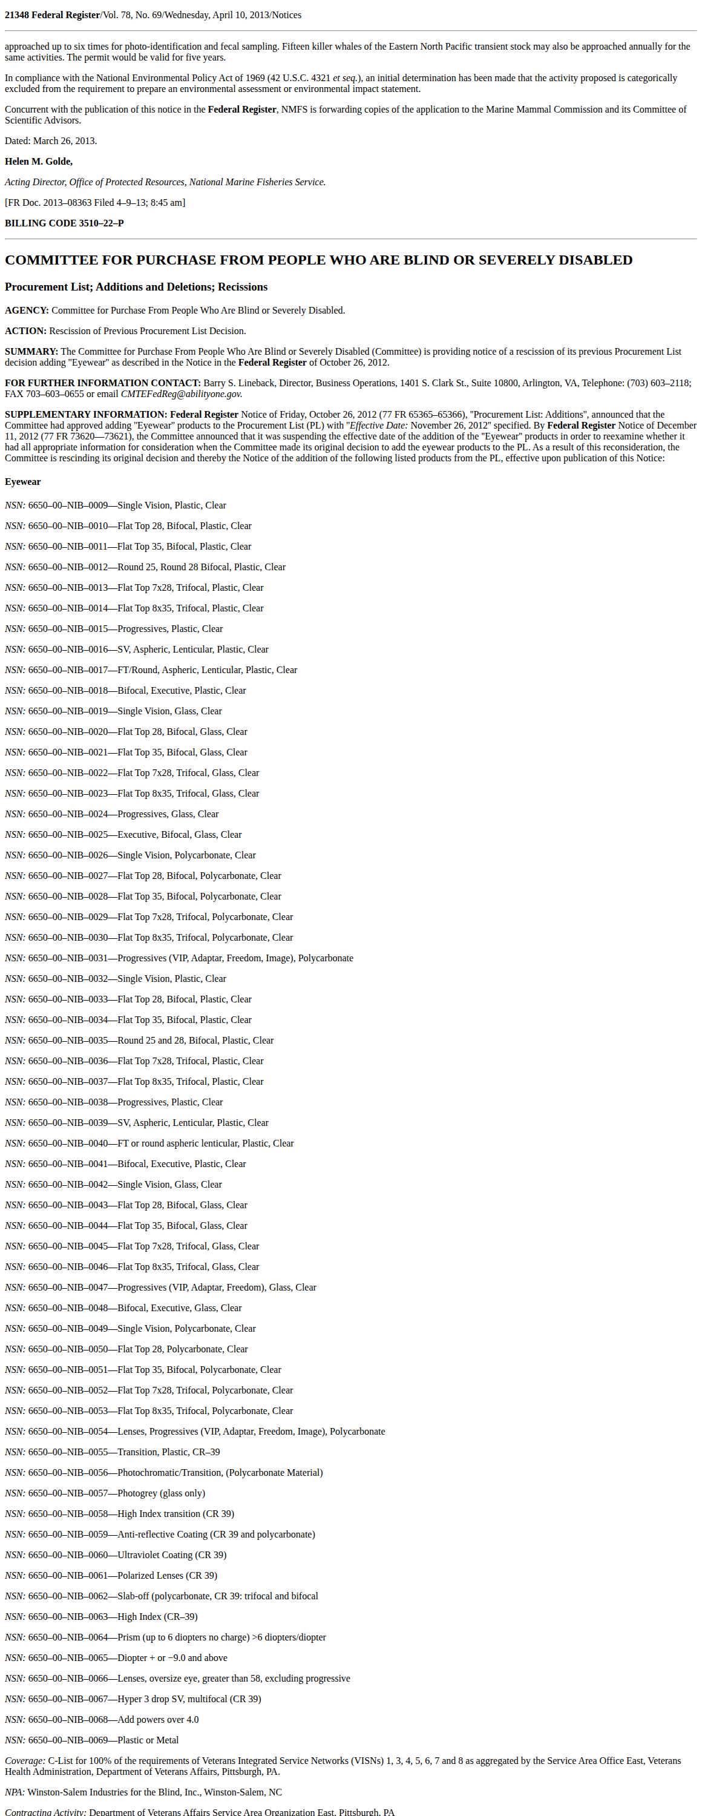21348 Federal Register/Vol. 78, No. 69/Wednesday, April 10, 2013/Notices
approached up to six times for photo-identification and fecal sampling. Fifteen killer whales of the Eastern North Pacific transient stock may also be approached annually for the same activities. The permit would be valid for five years.
In compliance with the National Environmental Policy Act of 1969 (42 U.S.C. 4321 et seq.), an initial determination has been made that the activity proposed is categorically excluded from the requirement to prepare an environmental assessment or environmental impact statement.
Concurrent with the publication of this notice in the Federal Register, NMFS is forwarding copies of the application to the Marine Mammal Commission and its Committee of Scientific Advisors.
Dated: March 26, 2013.
Helen M. Golde,
Acting Director, Office of Protected Resources, National Marine Fisheries Service.
[FR Doc. 2013–08363 Filed 4–9–13; 8:45 am]
BILLING CODE 3510–22–P
COMMITTEE FOR PURCHASE FROM PEOPLE WHO ARE BLIND OR SEVERELY DISABLED
Procurement List; Additions and Deletions; Recissions
AGENCY: Committee for Purchase From People Who Are Blind or Severely Disabled.
ACTION: Rescission of Previous Procurement List Decision.
SUMMARY: The Committee for Purchase From People Who Are Blind or Severely Disabled (Committee) is providing notice of a rescission of its previous Procurement List decision adding ''Eyewear'' as described in the Notice in the Federal Register of October 26, 2012.
FOR FURTHER INFORMATION CONTACT: Barry S. Lineback, Director, Business Operations, 1401 S. Clark St., Suite 10800, Arlington, VA, Telephone: (703) 603–2118; FAX 703–603–0655 or email CMTEFedReg@abilityone.gov.
SUPPLEMENTARY INFORMATION: Federal Register Notice of Friday, October 26, 2012 (77 FR 65365–65366), ''Procurement List: Additions'', announced that the Committee had approved adding ''Eyewear'' products to the Procurement List (PL) with ''Effective Date: November 26, 2012'' specified. By Federal Register Notice of December 11, 2012 (77 FR 73620—73621), the Committee announced that it was suspending the effective date of the addition of the ''Eyewear'' products in order to reexamine whether it had all appropriate information for consideration when the Committee made its original decision to add the eyewear products to the PL. As a result of this reconsideration, the Committee is rescinding its original decision and thereby the Notice of the addition of the following listed products from the PL, effective upon publication of this Notice:
Eyewear
NSN: 6650–00–NIB–0009—Single Vision, Plastic, Clear
NSN: 6650–00–NIB–0010—Flat Top 28, Bifocal, Plastic, Clear
NSN: 6650–00–NIB–0011—Flat Top 35, Bifocal, Plastic, Clear
NSN: 6650–00–NIB–0012—Round 25, Round 28 Bifocal, Plastic, Clear
NSN: 6650–00–NIB–0013—Flat Top 7x28, Trifocal, Plastic, Clear
NSN: 6650–00–NIB–0014—Flat Top 8x35, Trifocal, Plastic, Clear
NSN: 6650–00–NIB–0015—Progressives, Plastic, Clear
NSN: 6650–00–NIB–0016—SV, Aspheric, Lenticular, Plastic, Clear
NSN: 6650–00–NIB–0017—FT/Round, Aspheric, Lenticular, Plastic, Clear
NSN: 6650–00–NIB–0018—Bifocal, Executive, Plastic, Clear
NSN: 6650–00–NIB–0019—Single Vision, Glass, Clear
NSN: 6650–00–NIB–0020—Flat Top 28, Bifocal, Glass, Clear
NSN: 6650–00–NIB–0021—Flat Top 35, Bifocal, Glass, Clear
NSN: 6650–00–NIB–0022—Flat Top 7x28, Trifocal, Glass, Clear
NSN: 6650–00–NIB–0023—Flat Top 8x35, Trifocal, Glass, Clear
NSN: 6650–00–NIB–0024—Progressives, Glass, Clear
NSN: 6650–00–NIB–0025—Executive, Bifocal, Glass, Clear
NSN: 6650–00–NIB–0026—Single Vision, Polycarbonate, Clear
NSN: 6650–00–NIB–0027—Flat Top 28, Bifocal, Polycarbonate, Clear
NSN: 6650–00–NIB–0028—Flat Top 35, Bifocal, Polycarbonate, Clear
NSN: 6650–00–NIB–0029—Flat Top 7x28, Trifocal, Polycarbonate, Clear
NSN: 6650–00–NIB–0030—Flat Top 8x35, Trifocal, Polycarbonate, Clear
NSN: 6650–00–NIB–0031—Progressives (VIP, Adaptar, Freedom, Image), Polycarbonate
NSN: 6650–00–NIB–0032—Single Vision, Plastic, Clear
NSN: 6650–00–NIB–0033—Flat Top 28, Bifocal, Plastic, Clear
NSN: 6650–00–NIB–0034—Flat Top 35, Bifocal, Plastic, Clear
NSN: 6650–00–NIB–0035—Round 25 and 28, Bifocal, Plastic, Clear
NSN: 6650–00–NIB–0036—Flat Top 7x28, Trifocal, Plastic, Clear
NSN: 6650–00–NIB–0037—Flat Top 8x35, Trifocal, Plastic, Clear
NSN: 6650–00–NIB–0038—Progressives, Plastic, Clear
NSN: 6650–00–NIB–0039—SV, Aspheric, Lenticular, Plastic, Clear
NSN: 6650–00–NIB–0040—FT or round aspheric lenticular, Plastic, Clear
NSN: 6650–00–NIB–0041—Bifocal, Executive, Plastic, Clear
NSN: 6650–00–NIB–0042—Single Vision, Glass, Clear
NSN: 6650–00–NIB–0043—Flat Top 28, Bifocal, Glass, Clear
NSN: 6650–00–NIB–0044—Flat Top 35, Bifocal, Glass, Clear
NSN: 6650–00–NIB–0045—Flat Top 7x28, Trifocal, Glass, Clear
NSN: 6650–00–NIB–0046—Flat Top 8x35, Trifocal, Glass, Clear
NSN: 6650–00–NIB–0047—Progressives (VIP, Adaptar, Freedom), Glass, Clear
NSN: 6650–00–NIB–0048—Bifocal, Executive, Glass, Clear
NSN: 6650–00–NIB–0049—Single Vision, Polycarbonate, Clear
NSN: 6650–00–NIB–0050—Flat Top 28, Polycarbonate, Clear
NSN: 6650–00–NIB–0051—Flat Top 35, Bifocal, Polycarbonate, Clear
NSN: 6650–00–NIB–0052—Flat Top 7x28, Trifocal, Polycarbonate, Clear
NSN: 6650–00–NIB–0053—Flat Top 8x35, Trifocal, Polycarbonate, Clear
NSN: 6650–00–NIB–0054—Lenses, Progressives (VIP, Adaptar, Freedom, Image), Polycarbonate
NSN: 6650–00–NIB–0055—Transition, Plastic, CR–39
NSN: 6650–00–NIB–0056—Photochromatic/Transition, (Polycarbonate Material)
NSN: 6650–00–NIB–0057—Photogrey (glass only)
NSN: 6650–00–NIB–0058—High Index transition (CR 39)
NSN: 6650–00–NIB–0059—Anti-reflective Coating (CR 39 and polycarbonate)
NSN: 6650–00–NIB–0060—Ultraviolet Coating (CR 39)
NSN: 6650–00–NIB–0061—Polarized Lenses (CR 39)
NSN: 6650–00–NIB–0062—Slab-off (polycarbonate, CR 39: trifocal and bifocal
NSN: 6650–00–NIB–0063—High Index (CR–39)
NSN: 6650–00–NIB–0064—Prism (up to 6 diopters no charge) >6 diopters/diopter
NSN: 6650–00–NIB–0065—Diopter + or −9.0 and above
NSN: 6650–00–NIB–0066—Lenses, oversize eye, greater than 58, excluding progressive
NSN: 6650–00–NIB–0067—Hyper 3 drop SV, multifocal (CR 39)
NSN: 6650–00–NIB–0068—Add powers over 4.0
NSN: 6650–00–NIB–0069—Plastic or Metal
Coverage: C-List for 100% of the requirements of Veterans Integrated Service Networks (VISNs) 1, 3, 4, 5, 6, 7 and 8 as aggregated by the Service Area Office East, Veterans Health Administration, Department of Veterans Affairs, Pittsburgh, PA.
NPA: Winston-Salem Industries for the Blind, Inc., Winston-Salem, NC
Contracting Activity: Department of Veterans Affairs Service Area Organization East, Pittsburgh, PA
Through earlier Committee decisions that have not been rescinded, the VA's